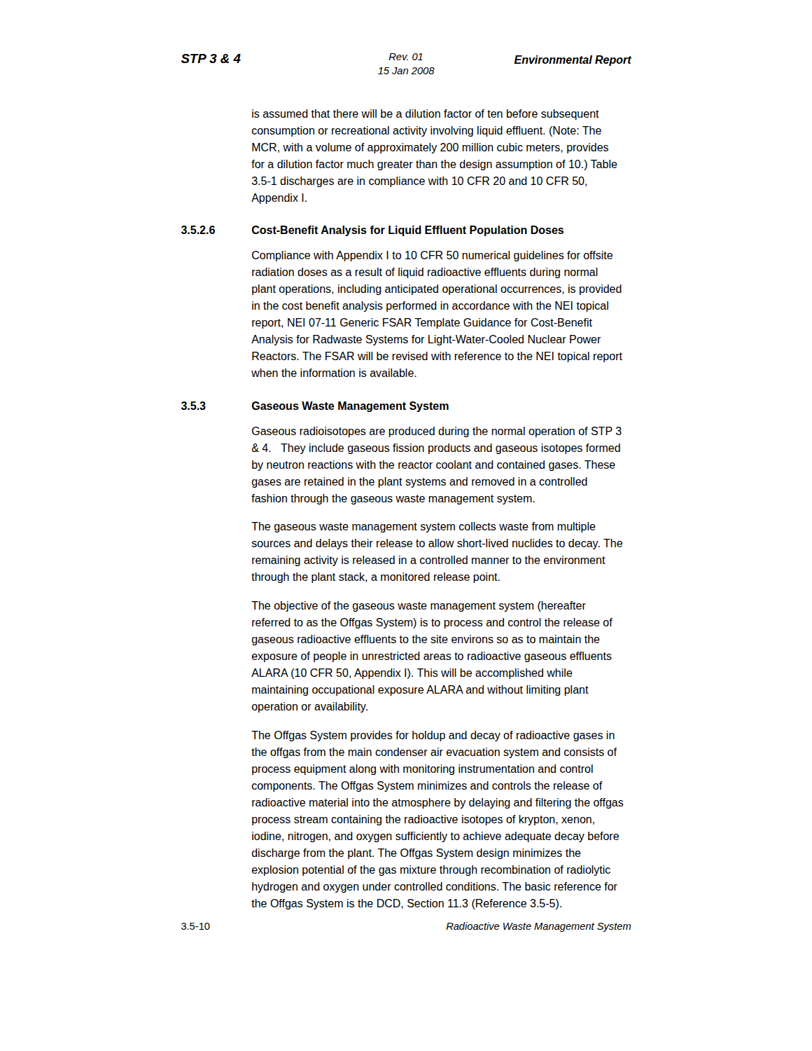Rev. 01
15 Jan 2008
STP 3 & 4
Environmental Report
is assumed that there will be a dilution factor of ten before subsequent consumption or recreational activity involving liquid effluent. (Note: The MCR, with a volume of approximately 200 million cubic meters, provides for a dilution factor much greater than the design assumption of 10.) Table 3.5-1 discharges are in compliance with 10 CFR 20 and 10 CFR 50, Appendix I.
3.5.2.6 Cost-Benefit Analysis for Liquid Effluent Population Doses
Compliance with Appendix I to 10 CFR 50 numerical guidelines for offsite radiation doses as a result of liquid radioactive effluents during normal plant operations, including anticipated operational occurrences, is provided in the cost benefit analysis performed in accordance with the NEI topical report, NEI 07-11 Generic FSAR Template Guidance for Cost-Benefit Analysis for Radwaste Systems for Light-Water-Cooled Nuclear Power Reactors. The FSAR will be revised with reference to the NEI topical report when the information is available.
3.5.3 Gaseous Waste Management System
Gaseous radioisotopes are produced during the normal operation of STP 3 & 4. They include gaseous fission products and gaseous isotopes formed by neutron reactions with the reactor coolant and contained gases. These gases are retained in the plant systems and removed in a controlled fashion through the gaseous waste management system.
The gaseous waste management system collects waste from multiple sources and delays their release to allow short-lived nuclides to decay. The remaining activity is released in a controlled manner to the environment through the plant stack, a monitored release point.
The objective of the gaseous waste management system (hereafter referred to as the Offgas System) is to process and control the release of gaseous radioactive effluents to the site environs so as to maintain the exposure of people in unrestricted areas to radioactive gaseous effluents ALARA (10 CFR 50, Appendix I). This will be accomplished while maintaining occupational exposure ALARA and without limiting plant operation or availability.
The Offgas System provides for holdup and decay of radioactive gases in the offgas from the main condenser air evacuation system and consists of process equipment along with monitoring instrumentation and control components. The Offgas System minimizes and controls the release of radioactive material into the atmosphere by delaying and filtering the offgas process stream containing the radioactive isotopes of krypton, xenon, iodine, nitrogen, and oxygen sufficiently to achieve adequate decay before discharge from the plant. The Offgas System design minimizes the explosion potential of the gas mixture through recombination of radiolytic hydrogen and oxygen under controlled conditions. The basic reference for the Offgas System is the DCD, Section 11.3 (Reference 3.5-5).
3.5-10
Radioactive Waste Management System